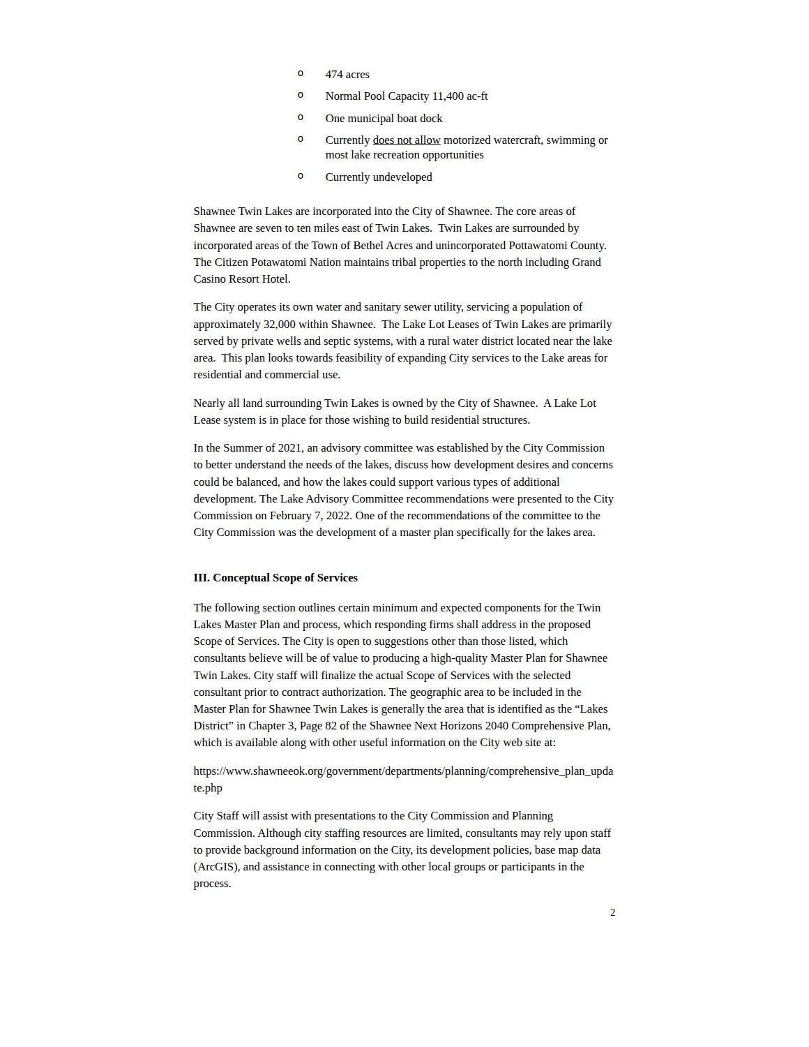474 acres
Normal Pool Capacity 11,400 ac-ft
One municipal boat dock
Currently does not allow motorized watercraft, swimming or most lake recreation opportunities
Currently undeveloped
Shawnee Twin Lakes are incorporated into the City of Shawnee. The core areas of Shawnee are seven to ten miles east of Twin Lakes. Twin Lakes are surrounded by incorporated areas of the Town of Bethel Acres and unincorporated Pottawatomi County. The Citizen Potawatomi Nation maintains tribal properties to the north including Grand Casino Resort Hotel.
The City operates its own water and sanitary sewer utility, servicing a population of approximately 32,000 within Shawnee. The Lake Lot Leases of Twin Lakes are primarily served by private wells and septic systems, with a rural water district located near the lake area. This plan looks towards feasibility of expanding City services to the Lake areas for residential and commercial use.
Nearly all land surrounding Twin Lakes is owned by the City of Shawnee. A Lake Lot Lease system is in place for those wishing to build residential structures.
In the Summer of 2021, an advisory committee was established by the City Commission to better understand the needs of the lakes, discuss how development desires and concerns could be balanced, and how the lakes could support various types of additional development. The Lake Advisory Committee recommendations were presented to the City Commission on February 7, 2022. One of the recommendations of the committee to the City Commission was the development of a master plan specifically for the lakes area.
III. Conceptual Scope of Services
The following section outlines certain minimum and expected components for the Twin Lakes Master Plan and process, which responding firms shall address in the proposed Scope of Services. The City is open to suggestions other than those listed, which consultants believe will be of value to producing a high-quality Master Plan for Shawnee Twin Lakes. City staff will finalize the actual Scope of Services with the selected consultant prior to contract authorization. The geographic area to be included in the Master Plan for Shawnee Twin Lakes is generally the area that is identified as the “Lakes District” in Chapter 3, Page 82 of the Shawnee Next Horizons 2040 Comprehensive Plan, which is available along with other useful information on the City web site at:
https://www.shawneeok.org/government/departments/planning/comprehensive_plan_update.php
City Staff will assist with presentations to the City Commission and Planning Commission. Although city staffing resources are limited, consultants may rely upon staff to provide background information on the City, its development policies, base map data (ArcGIS), and assistance in connecting with other local groups or participants in the process.
2